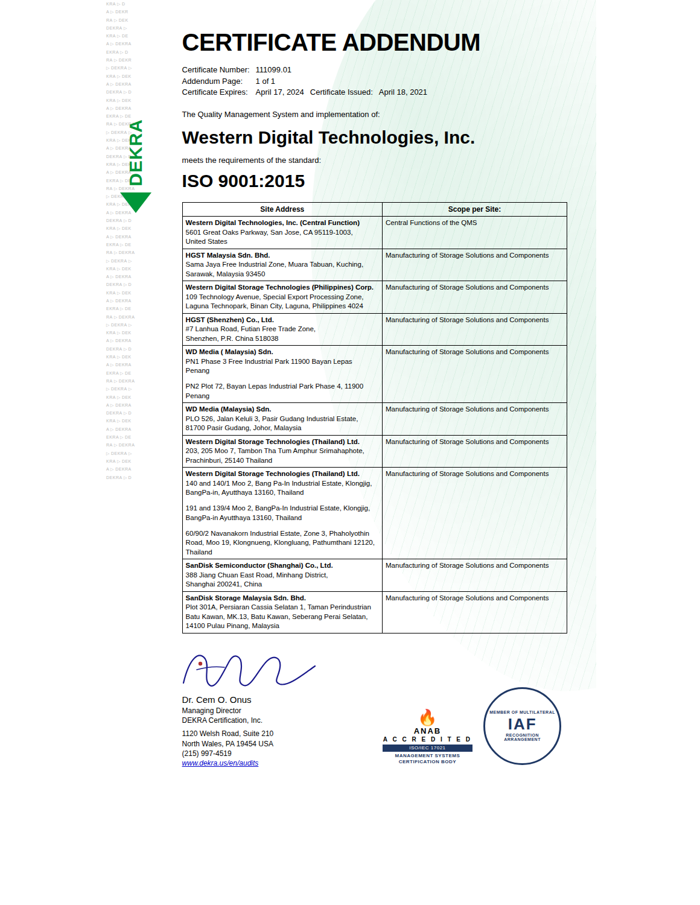KRA ▷ D A ▷ DEKR RA ▷ DEK DEKRA ▷ KRA ▷ DE A ▷ DEKRA EKRA ▷ D RA ▷ DEKR ▷ DEKRA ▷ KRA ▷ DEK A ▷ DEKRA DEKRA ▷ D KRA ▷ DEK A ▷ DEKRA EKRA ▷ DE RA ▷ DEKRA ▷ DEKRA ▷ KRA ▷ DEK A ▷ DEKRA DEKRA ▷ D KRA ▷ DEK A ▷ DEKRA EKRA ▷ DE RA ▷ DEKRA ▷ DEKRA ▷ KRA ▷ DEK A ▷ DEKRA DEKRA ▷ D KRA ▷ DEK A ▷ DEKRA EKRA ▷ DE RA ▷ DEKRA ▷ DEKRA ▷ KRA ▷ DEK A ▷ DEKRA DEKRA ▷ D KRA ▷ DEK A ▷ DEKRA EKRA ▷ DE RA ▷ DEKRA ▷ DEKRA ▷ KRA ▷ DEK A ▷ DEKRA DEKRA ▷ D KRA ▷ DEK A ▷ DEKRA EKRA ▷ DE RA ▷ DEKRA ▷ DEKRA ▷ KRA ▷ DEK A ▷ DEKRA DEKRA ▷ D KRA ▷ DEK A ▷ DEKRA EKRA ▷ DE RA ▷ DEKRA ▷ DEKRA ▷ KRA ▷ DEK A ▷ DEKRA DEKRA ▷ D
DEKRA
CERTIFICATE ADDENDUM
| Certificate Number: | 111099.01 | | |
| Addendum Page: | 1 of 1 | | |
| Certificate Expires: | April 17, 2024 | Certificate Issued: | April 18, 2021 |
The Quality Management System and implementation of:
Western Digital Technologies, Inc.
meets the requirements of the standard:
ISO 9001:2015
| Site Address | Scope per Site: |
| --- | --- |
| Western Digital Technologies, Inc. (Central Function) 5601 Great Oaks Parkway, San Jose, CA 95119-1003, United States | Central Functions of the QMS |
| HGST Malaysia Sdn. Bhd. Sama Jaya Free Industrial Zone, Muara Tabuan, Kuching, Sarawak, Malaysia 93450 | Manufacturing of Storage Solutions and Components |
| Western Digital Storage Technologies (Philippines) Corp. 109 Technology Avenue, Special Export Processing Zone, Laguna Technopark, Binan City, Laguna, Philippines 4024 | Manufacturing of Storage Solutions and Components |
| HGST (Shenzhen) Co., Ltd. #7 Lanhua Road, Futian Free Trade Zone, Shenzhen, P.R. China 518038 | Manufacturing of Storage Solutions and Components |
| WD Media ( Malaysia) Sdn. PN1 Phase 3 Free Industrial Park 11900 Bayan Lepas Penang PN2 Plot 72, Bayan Lepas Industrial Park Phase 4, 11900 Penang | Manufacturing of Storage Solutions and Components |
| WD Media (Malaysia) Sdn. PLO 526, Jalan Keluli 3, Pasir Gudang Industrial Estate, 81700 Pasir Gudang, Johor, Malaysia | Manufacturing of Storage Solutions and Components |
| Western Digital Storage Technologies (Thailand) Ltd. 203, 205 Moo 7, Tambon Tha Tum Amphur Srimahaphote, Prachinburi, 25140 Thailand | Manufacturing of Storage Solutions and Components |
| Western Digital Storage Technologies (Thailand) Ltd. 140 and 140/1 Moo 2, Bang Pa-In Industrial Estate, Klongjig, BangPa-in, Ayutthaya 13160, Thailand 191 and 139/4 Moo 2, BangPa-In Industrial Estate, Klongjig, BangPa-in Ayutthaya 13160, Thailand 60/90/2 Navanakorn Industrial Estate, Zone 3, Phaholyothin Road, Moo 19, Klongnueng, Klongluang, Pathumthani 12120, Thailand | Manufacturing of Storage Solutions and Components |
| SanDisk Semiconductor (Shanghai) Co., Ltd. 388 Jiang Chuan East Road, Minhang District, Shanghai 200241, China | Manufacturing of Storage Solutions and Components |
| SanDisk Storage Malaysia Sdn. Bhd. Plot 301A, Persiaran Cassia Selatan 1, Taman Perindustrian Batu Kawan, MK.13, Batu Kawan, Seberang Perai Selatan, 14100 Pulau Pinang, Malaysia | Manufacturing of Storage Solutions and Components |
Dr. Cem O. Onus
Managing Director
DEKRA Certification, Inc.
1120 Welsh Road, Suite 210
North Wales, PA 19454 USA
(215) 997-4519
www.dekra.us/en/audits
🔥
ANAB
A C C R E D I T E D
ISO/IEC 17021
MANAGEMENT SYSTEMS
CERTIFICATION BODY
MEMBER OF MULTILATERAL
IAF
RECOGNITION ARRANGEMENT